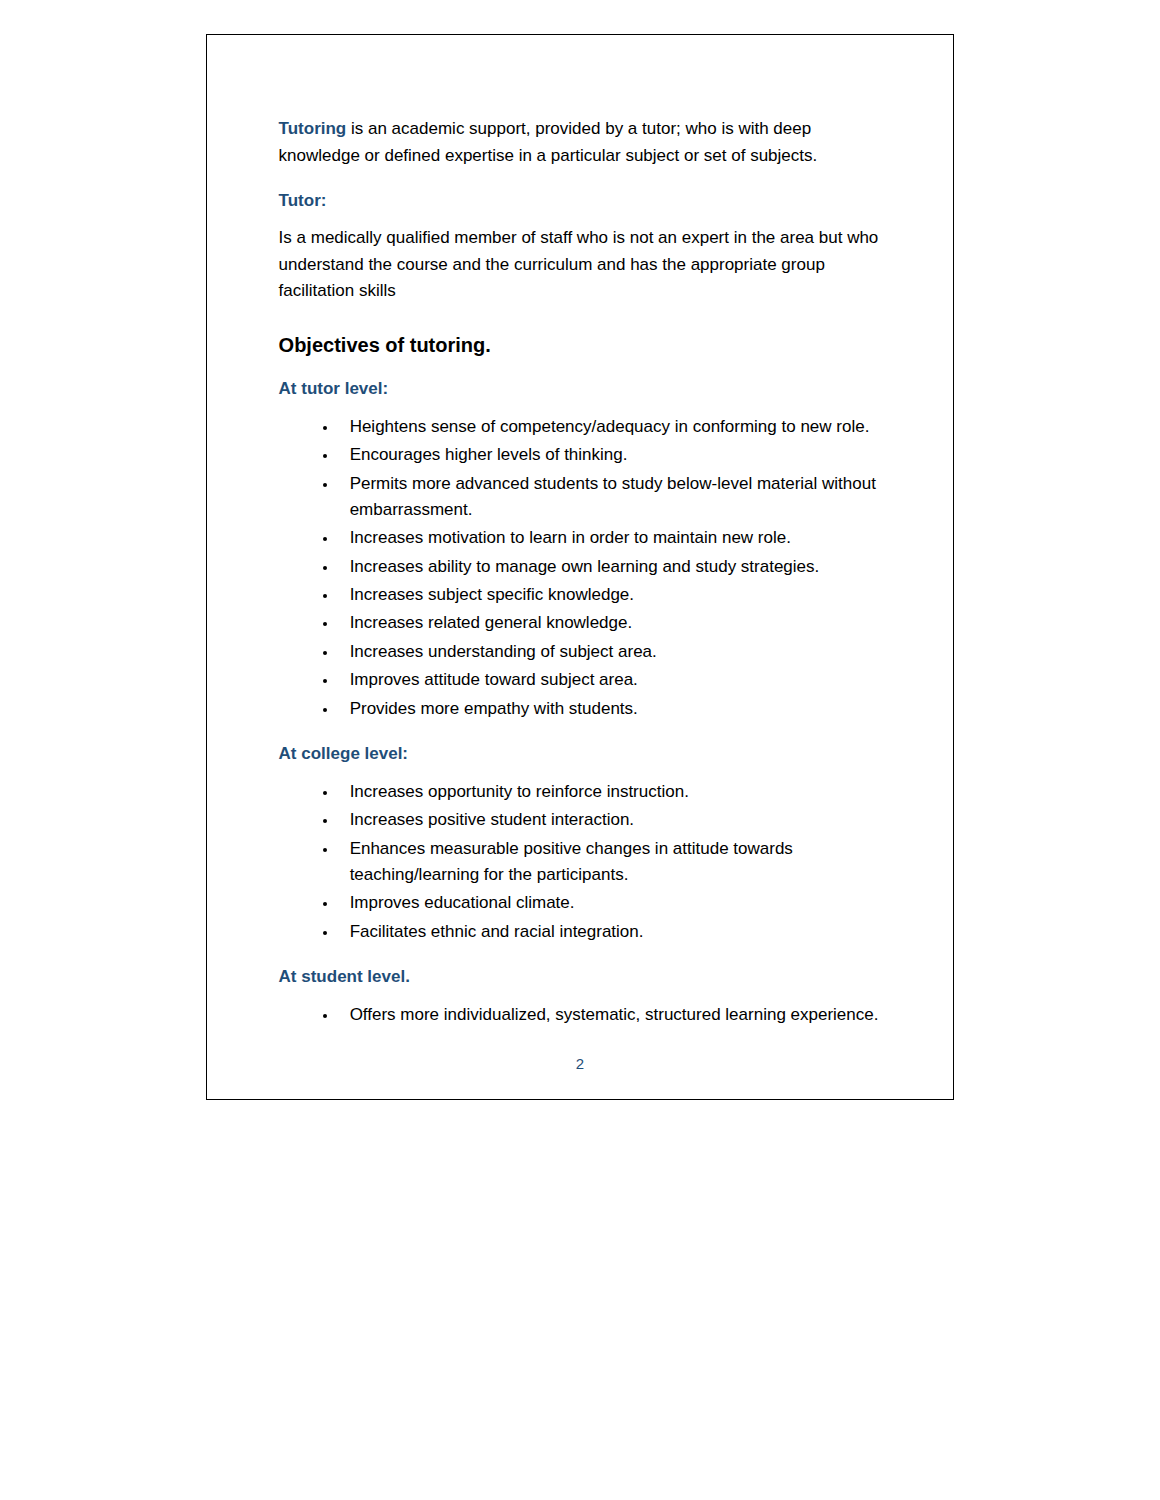Tutoring is an academic support, provided by a tutor; who is with deep knowledge or defined expertise in a particular subject or set of subjects.
Tutor:
Is a medically qualified member of staff who is not an expert in the area but who understand the course and the curriculum and has the appropriate group facilitation skills
Objectives of tutoring.
At tutor level:
Heightens sense of competency/adequacy in conforming to new role.
Encourages higher levels of thinking.
Permits more advanced students to study below-level material without embarrassment.
Increases motivation to learn in order to maintain new role.
Increases ability to manage own learning and study strategies.
Increases subject specific knowledge.
Increases related general knowledge.
Increases understanding of subject area.
Improves attitude toward subject area.
Provides more empathy with students.
At college level:
Increases opportunity to reinforce instruction.
Increases positive student interaction.
Enhances measurable positive changes in attitude towards teaching/learning for the participants.
Improves educational climate.
Facilitates ethnic and racial integration.
At student level.
Offers more individualized, systematic, structured learning experience.
2